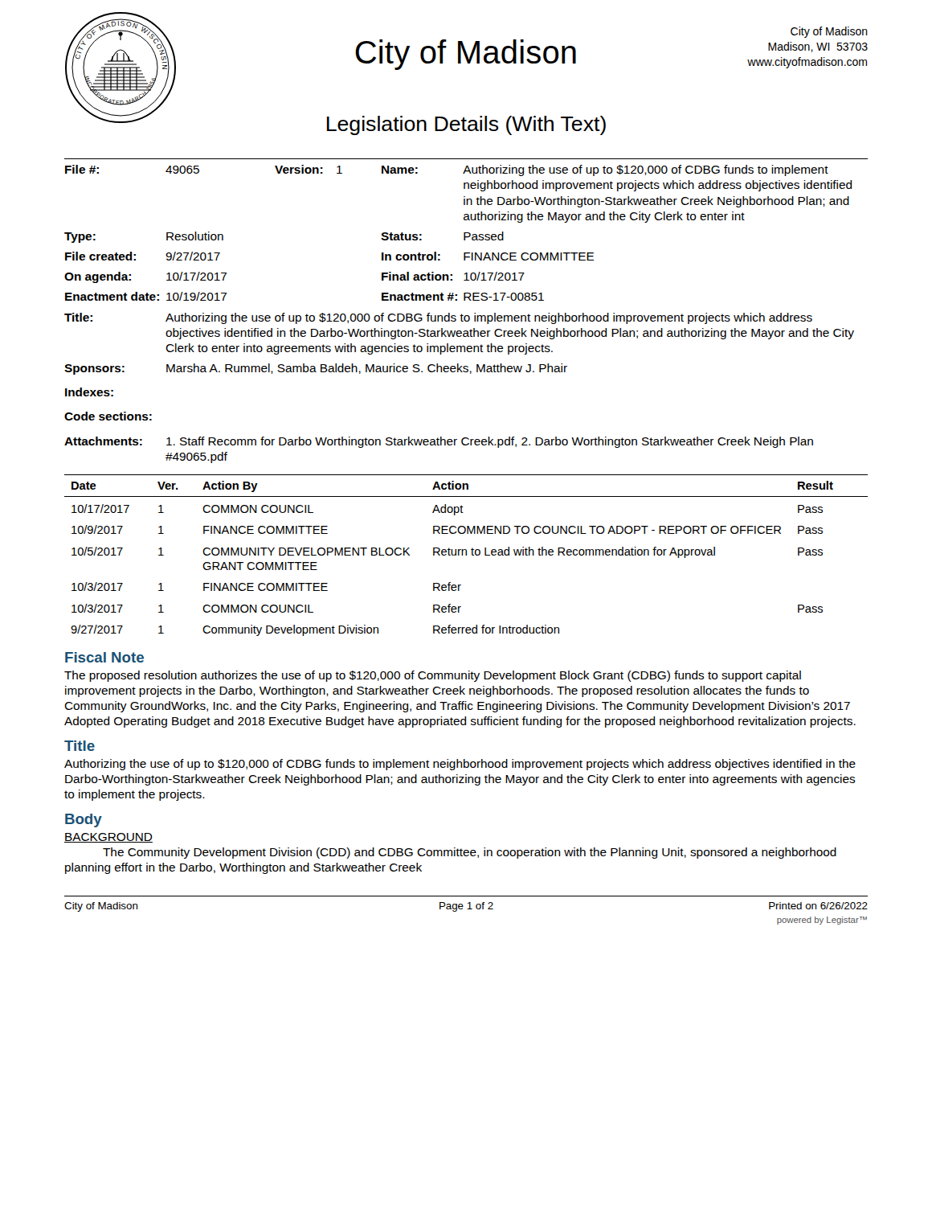CITY OF MADISON WISCONSIN INCORPORATED MARCH 1856
City of Madison
Madison, WI 53703
www.cityofmadison.com
City of Madison
Legislation Details (With Text)
| File #: | 49065 | Version: | 1 | Name: | Authorizing the use of up to $120,000 of CDBG funds to implement neighborhood improvement projects which address objectives identified in the Darbo-Worthington-Starkweather Creek Neighborhood Plan; and authorizing the Mayor and the City Clerk to enter int |
| Type: | Resolution | Status: | Passed |
| File created: | 9/27/2017 | In control: | FINANCE COMMITTEE |
| On agenda: | 10/17/2017 | Final action: | 10/17/2017 |
| Enactment date: | 10/19/2017 | Enactment #: | RES-17-00851 |
| Title: | Authorizing the use of up to $120,000 of CDBG funds to implement neighborhood improvement projects which address objectives identified in the Darbo-Worthington-Starkweather Creek Neighborhood Plan; and authorizing the Mayor and the City Clerk to enter into agreements with agencies to implement the projects. |
| Sponsors: | Marsha A. Rummel, Samba Baldeh, Maurice S. Cheeks, Matthew J. Phair |
| Indexes: | |
| Code sections: | |
| Attachments: | 1. Staff Recomm for Darbo Worthington Starkweather Creek.pdf, 2. Darbo Worthington Starkweather Creek Neigh Plan #49065.pdf |
| Date | Ver. | Action By | Action | Result |
| --- | --- | --- | --- | --- |
| 10/17/2017 | 1 | COMMON COUNCIL | Adopt | Pass |
| 10/9/2017 | 1 | FINANCE COMMITTEE | RECOMMEND TO COUNCIL TO ADOPT - REPORT OF OFFICER | Pass |
| 10/5/2017 | 1 | COMMUNITY DEVELOPMENT BLOCK GRANT COMMITTEE | Return to Lead with the Recommendation for Approval | Pass |
| 10/3/2017 | 1 | FINANCE COMMITTEE | Refer | |
| 10/3/2017 | 1 | COMMON COUNCIL | Refer | Pass |
| 9/27/2017 | 1 | Community Development Division | Referred for Introduction | |
Fiscal Note
The proposed resolution authorizes the use of up to $120,000 of Community Development Block Grant (CDBG) funds to support capital improvement projects in the Darbo, Worthington, and Starkweather Creek neighborhoods. The proposed resolution allocates the funds to Community GroundWorks, Inc. and the City Parks, Engineering, and Traffic Engineering Divisions. The Community Development Division’s 2017 Adopted Operating Budget and 2018 Executive Budget have appropriated sufficient funding for the proposed neighborhood revitalization projects.
Title
Authorizing the use of up to $120,000 of CDBG funds to implement neighborhood improvement projects which address objectives identified in the Darbo-Worthington-Starkweather Creek Neighborhood Plan; and authorizing the Mayor and the City Clerk to enter into agreements with agencies to implement the projects.
Body
BACKGROUND
The Community Development Division (CDD) and CDBG Committee, in cooperation with the Planning Unit, sponsored a neighborhood planning effort in the Darbo, Worthington and Starkweather Creek
City of Madison
Page 1 of 2
Printed on 6/26/2022
powered by Legistar™